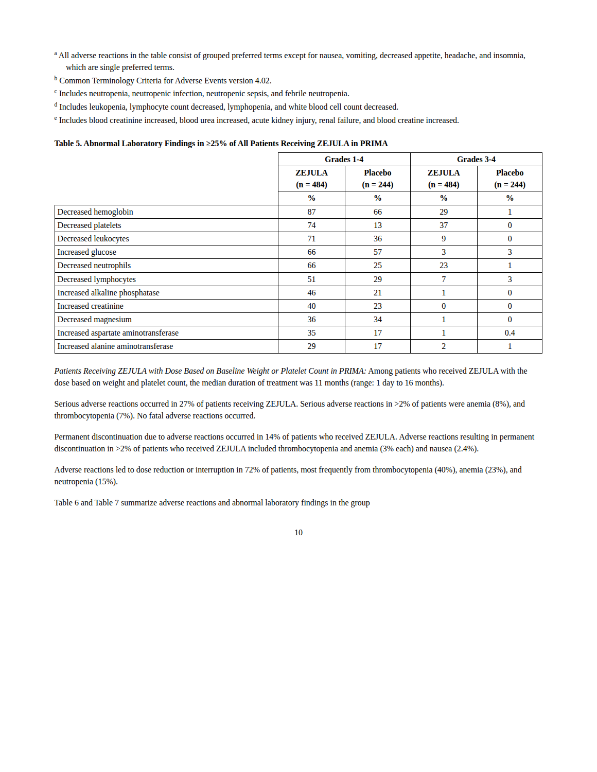a All adverse reactions in the table consist of grouped preferred terms except for nausea, vomiting, decreased appetite, headache, and insomnia, which are single preferred terms.
b Common Terminology Criteria for Adverse Events version 4.02.
c Includes neutropenia, neutropenic infection, neutropenic sepsis, and febrile neutropenia.
d Includes leukopenia, lymphocyte count decreased, lymphopenia, and white blood cell count decreased.
e Includes blood creatinine increased, blood urea increased, acute kidney injury, renal failure, and blood creatine increased.
Table 5. Abnormal Laboratory Findings in ≥25% of All Patients Receiving ZEJULA in PRIMA
| | Grades 1-4 | Grades 3-4 |
| --- | --- | --- |
| ZEJULA (n = 484) | Placebo (n = 244) | ZEJULA (n = 484) | Placebo (n = 244) |
| % | % | % | % |
| Decreased hemoglobin | 87 | 66 | 29 | 1 |
| Decreased platelets | 74 | 13 | 37 | 0 |
| Decreased leukocytes | 71 | 36 | 9 | 0 |
| Increased glucose | 66 | 57 | 3 | 3 |
| Decreased neutrophils | 66 | 25 | 23 | 1 |
| Decreased lymphocytes | 51 | 29 | 7 | 3 |
| Increased alkaline phosphatase | 46 | 21 | 1 | 0 |
| Increased creatinine | 40 | 23 | 0 | 0 |
| Decreased magnesium | 36 | 34 | 1 | 0 |
| Increased aspartate aminotransferase | 35 | 17 | 1 | 0.4 |
| Increased alanine aminotransferase | 29 | 17 | 2 | 1 |
Patients Receiving ZEJULA with Dose Based on Baseline Weight or Platelet Count in PRIMA: Among patients who received ZEJULA with the dose based on weight and platelet count, the median duration of treatment was 11 months (range: 1 day to 16 months).
Serious adverse reactions occurred in 27% of patients receiving ZEJULA. Serious adverse reactions in >2% of patients were anemia (8%), and thrombocytopenia (7%). No fatal adverse reactions occurred.
Permanent discontinuation due to adverse reactions occurred in 14% of patients who received ZEJULA. Adverse reactions resulting in permanent discontinuation in >2% of patients who received ZEJULA included thrombocytopenia and anemia (3% each) and nausea (2.4%).
Adverse reactions led to dose reduction or interruption in 72% of patients, most frequently from thrombocytopenia (40%), anemia (23%), and neutropenia (15%).
Table 6 and Table 7 summarize adverse reactions and abnormal laboratory findings in the group
10